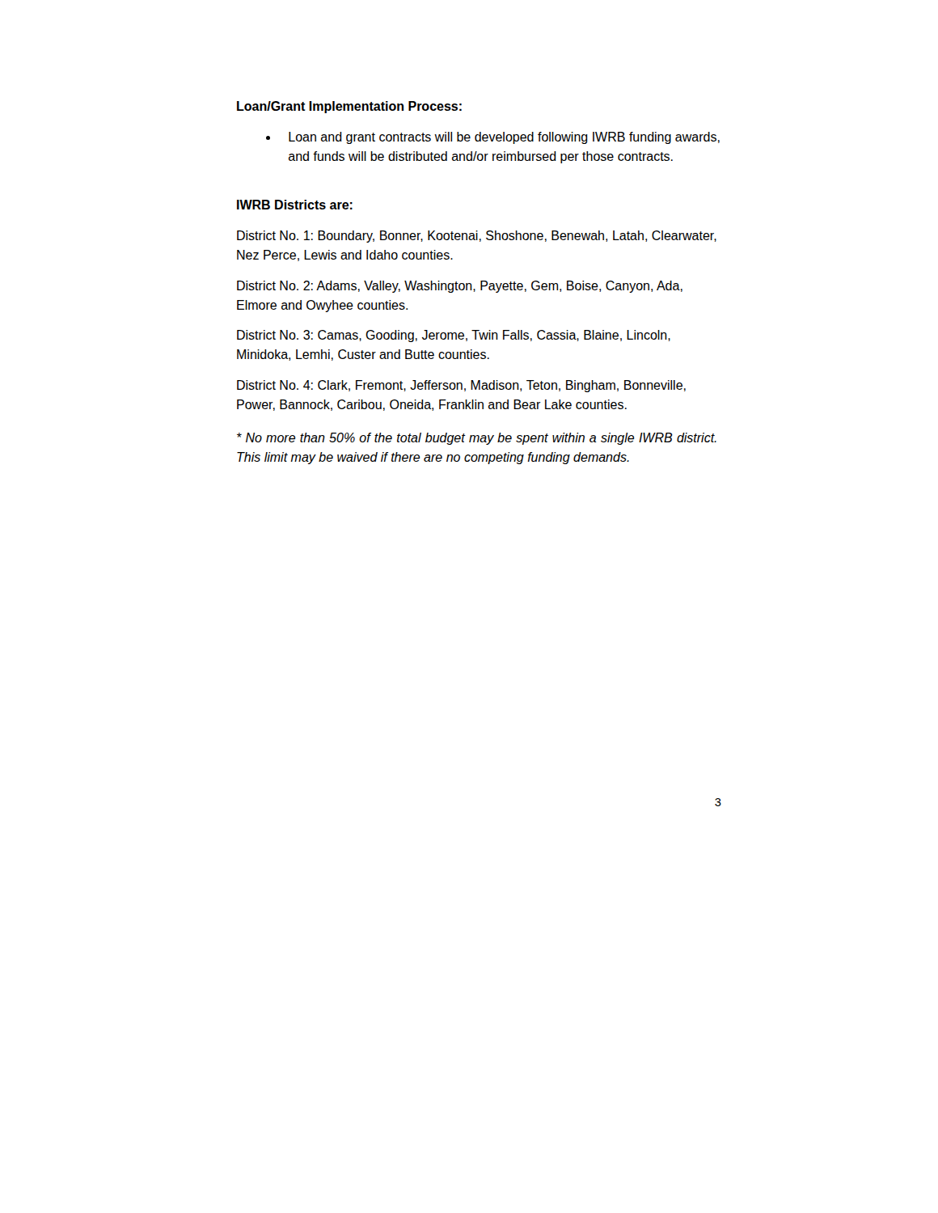Loan/Grant Implementation Process:
Loan and grant contracts will be developed following IWRB funding awards, and funds will be distributed and/or reimbursed per those contracts.
IWRB Districts are:
District No. 1: Boundary, Bonner, Kootenai, Shoshone, Benewah, Latah, Clearwater, Nez Perce, Lewis and Idaho counties.
District No. 2: Adams, Valley, Washington, Payette, Gem, Boise, Canyon, Ada, Elmore and Owyhee counties.
District No. 3: Camas, Gooding, Jerome, Twin Falls, Cassia, Blaine, Lincoln, Minidoka, Lemhi, Custer and Butte counties.
District No. 4: Clark, Fremont, Jefferson, Madison, Teton, Bingham, Bonneville, Power, Bannock, Caribou, Oneida, Franklin and Bear Lake counties.
* No more than 50% of the total budget may be spent within a single IWRB district. This limit may be waived if there are no competing funding demands.
3